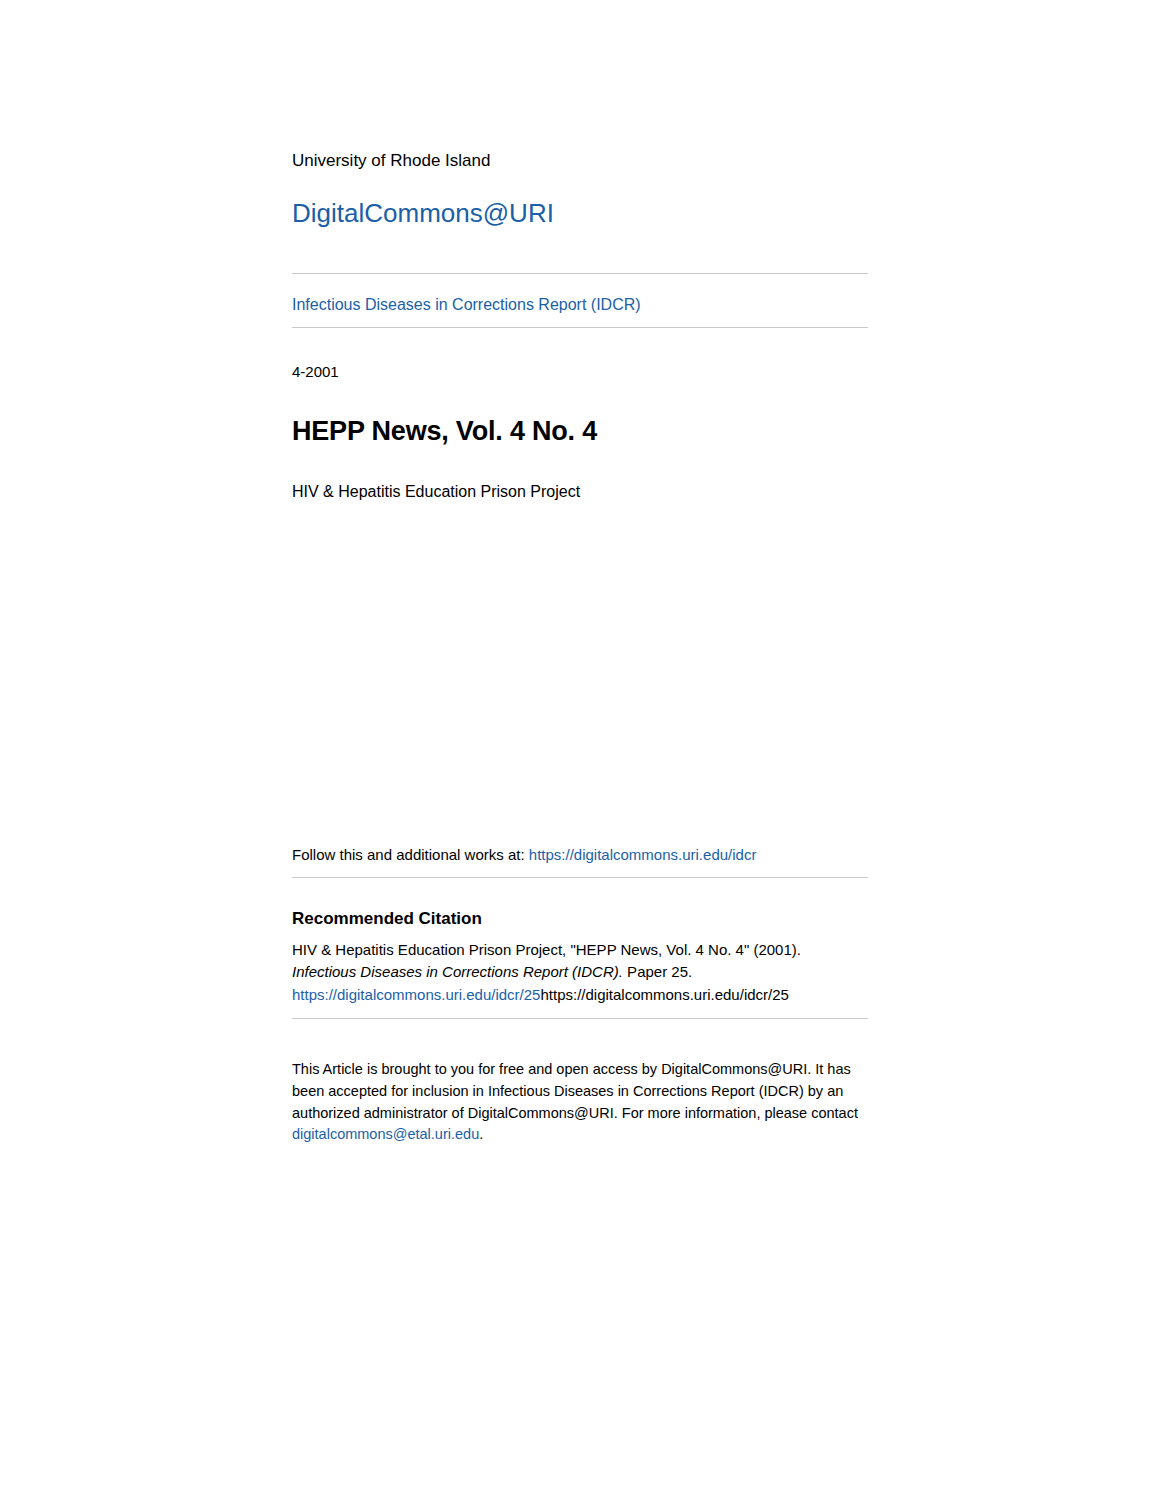University of Rhode Island
DigitalCommons@URI
Infectious Diseases in Corrections Report (IDCR)
4-2001
HEPP News, Vol. 4 No. 4
HIV & Hepatitis Education Prison Project
Follow this and additional works at: https://digitalcommons.uri.edu/idcr
Recommended Citation
HIV & Hepatitis Education Prison Project, "HEPP News, Vol. 4 No. 4" (2001). Infectious Diseases in Corrections Report (IDCR). Paper 25.
https://digitalcommons.uri.edu/idcr/25https://digitalcommons.uri.edu/idcr/25
This Article is brought to you for free and open access by DigitalCommons@URI. It has been accepted for inclusion in Infectious Diseases in Corrections Report (IDCR) by an authorized administrator of DigitalCommons@URI. For more information, please contact digitalcommons@etal.uri.edu.